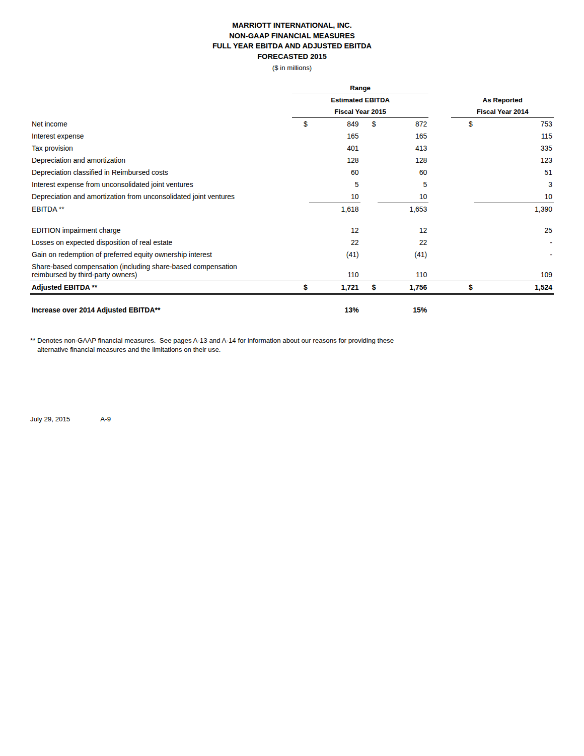MARRIOTT INTERNATIONAL, INC.
NON-GAAP FINANCIAL MEASURES
FULL YEAR EBITDA AND ADJUSTED EBITDA
FORECASTED 2015
($ in millions)
| | Range | | |
| | Estimated EBITDA | | As Reported |
| | Fiscal Year 2015 | | Fiscal Year 2014 |
| Net income | $ | 849 | $ | 872 | | $ | 753 |
| Interest expense | | 165 | | 165 | | | 115 |
| Tax provision | | 401 | | 413 | | | 335 |
| Depreciation and amortization | | 128 | | 128 | | | 123 |
| Depreciation classified in Reimbursed costs | | 60 | | 60 | | | 51 |
| Interest expense from unconsolidated joint ventures | | 5 | | 5 | | | 3 |
| Depreciation and amortization from unconsolidated joint ventures | | 10 | | 10 | | | 10 |
| EBITDA ** | | 1,618 | | 1,653 | | | 1,390 |
| EDITION impairment charge | | 12 | | 12 | | | 25 |
| Losses on expected disposition of real estate | | 22 | | 22 | | | - |
| Gain on redemption of preferred equity ownership interest | | (41) | | (41) | | | - |
| Share-based compensation (including share-based compensation reimbursed by third-party owners) | | 110 | | 110 | | | 109 |
| Adjusted EBITDA ** | $ | 1,721 | $ | 1,756 | | $ | 1,524 |
| Increase over 2014 Adjusted EBITDA** | | 13% | | 15% | | | |
** Denotes non-GAAP financial measures. See pages A-13 and A-14 for information about our reasons for providing these alternative financial measures and the limitations on their use.
July 29, 2015 A-9